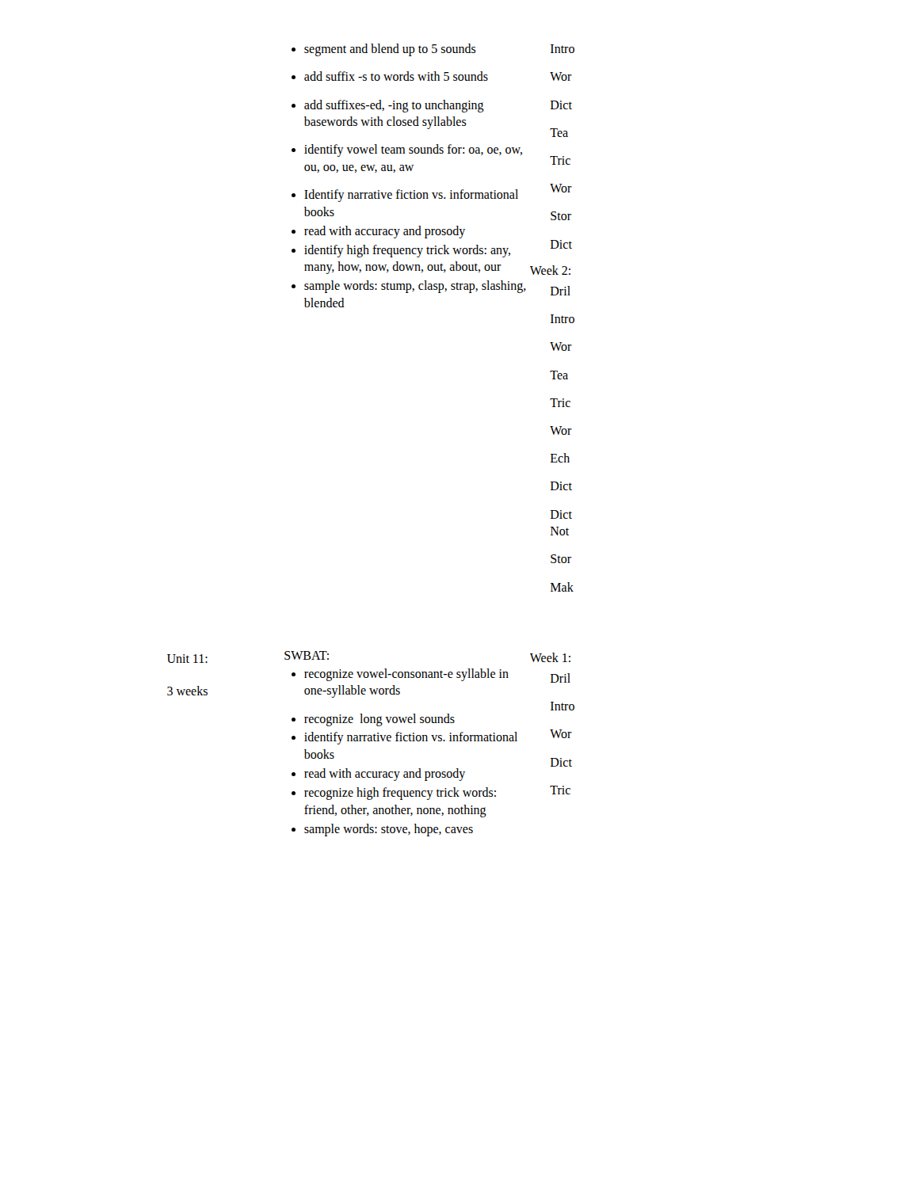| | segment and blend up to 5 sounds add suffix -s to words with 5 sounds add suffixes-ed, -ing to unchanging basewords with closed syllables identify vowel team sounds for: oa, oe, ow, ou, oo, ue, ew, au, aw Identify narrative fiction vs. informational books read with accuracy and prosody identify high frequency trick words: any, many, how, now, down, out, about, our sample words: stump, clasp, strap, slashing, blended | Intro Wor Dict Tea Tric Wor Stor Dict Week 2: Dril Intro Wor Tea Tric Wor Ech Dict Dict Not Stor Mak |
| Unit 11: 3 weeks | SWBAT: recognize vowel-consonant-e syllable in one-syllable words recognize long vowel sounds identify narrative fiction vs. informational books read with accuracy and prosody recognize high frequency trick words: friend, other, another, none, nothing sample words: stove, hope, caves | Week 1: Dril Intro Wor Dict Tric |